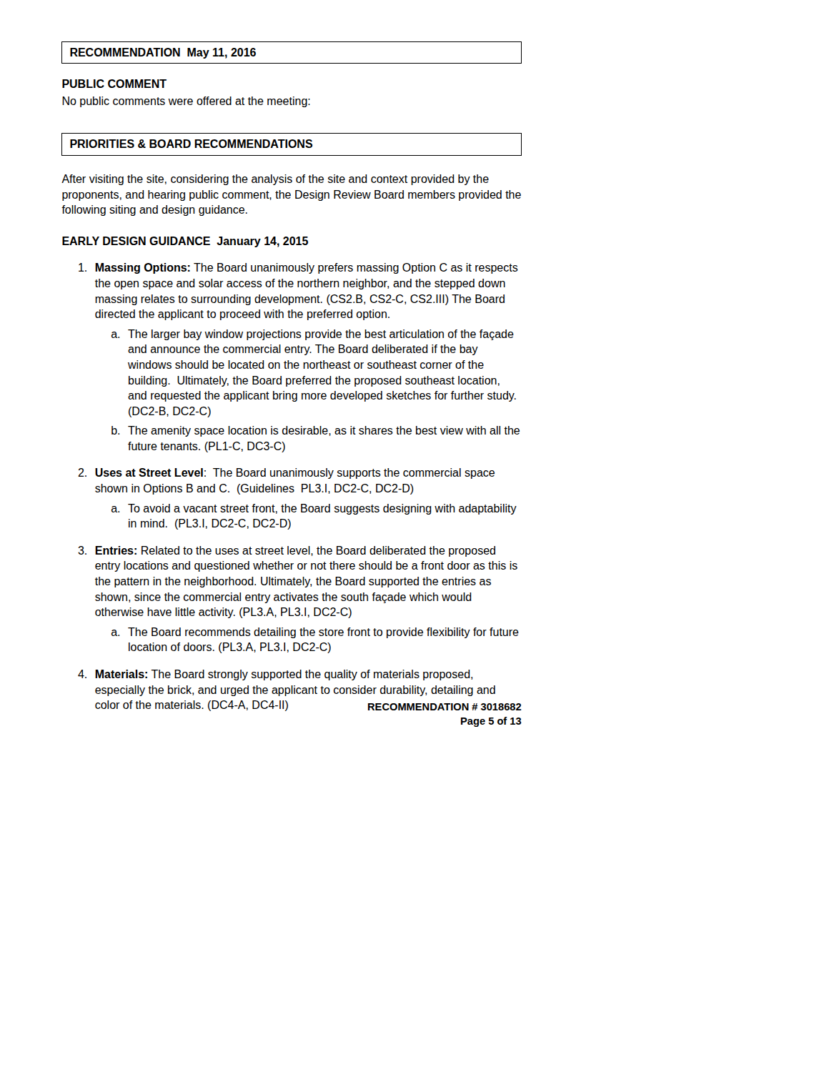RECOMMENDATION May 11, 2016
PUBLIC COMMENT
No public comments were offered at the meeting:
PRIORITIES & BOARD RECOMMENDATIONS
After visiting the site, considering the analysis of the site and context provided by the proponents, and hearing public comment, the Design Review Board members provided the following siting and design guidance.
EARLY DESIGN GUIDANCE January 14, 2015
Massing Options: The Board unanimously prefers massing Option C as it respects the open space and solar access of the northern neighbor, and the stepped down massing relates to surrounding development. (CS2.B, CS2-C, CS2.III) The Board directed the applicant to proceed with the preferred option.
The larger bay window projections provide the best articulation of the façade and announce the commercial entry. The Board deliberated if the bay windows should be located on the northeast or southeast corner of the building. Ultimately, the Board preferred the proposed southeast location, and requested the applicant bring more developed sketches for further study. (DC2-B, DC2-C)
The amenity space location is desirable, as it shares the best view with all the future tenants. (PL1-C, DC3-C)
Uses at Street Level: The Board unanimously supports the commercial space shown in Options B and C. (Guidelines PL3.I, DC2-C, DC2-D)
To avoid a vacant street front, the Board suggests designing with adaptability in mind. (PL3.I, DC2-C, DC2-D)
Entries: Related to the uses at street level, the Board deliberated the proposed entry locations and questioned whether or not there should be a front door as this is the pattern in the neighborhood. Ultimately, the Board supported the entries as shown, since the commercial entry activates the south façade which would otherwise have little activity. (PL3.A, PL3.I, DC2-C)
The Board recommends detailing the store front to provide flexibility for future location of doors. (PL3.A, PL3.I, DC2-C)
Materials: The Board strongly supported the quality of materials proposed, especially the brick, and urged the applicant to consider durability, detailing and color of the materials. (DC4-A, DC4-II)
RECOMMENDATION # 3018682
Page 5 of 13